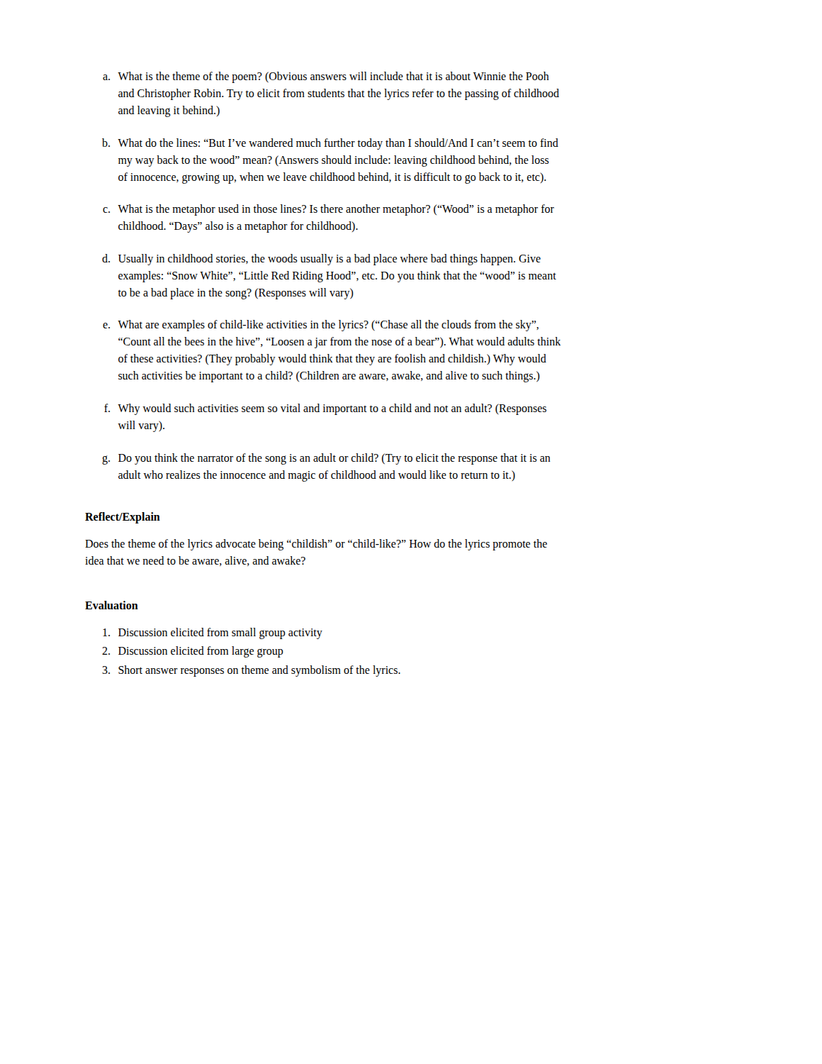What is the theme of the poem? (Obvious answers will include that it is about Winnie the Pooh and Christopher Robin. Try to elicit from students that the lyrics refer to the passing of childhood and leaving it behind.)
What do the lines: “But I’ve wandered much further today than I should/And I can’t seem to find my way back to the wood” mean? (Answers should include: leaving childhood behind, the loss of innocence, growing up, when we leave childhood behind, it is difficult to go back to it, etc).
What is the metaphor used in those lines? Is there another metaphor? (“Wood” is a metaphor for childhood. “Days” also is a metaphor for childhood).
Usually in childhood stories, the woods usually is a bad place where bad things happen. Give examples: “Snow White”, “Little Red Riding Hood”, etc. Do you think that the “wood” is meant to be a bad place in the song? (Responses will vary)
What are examples of child-like activities in the lyrics? (“Chase all the clouds from the sky”, “Count all the bees in the hive”, “Loosen a jar from the nose of a bear”). What would adults think of these activities? (They probably would think that they are foolish and childish.) Why would such activities be important to a child? (Children are aware, awake, and alive to such things.)
Why would such activities seem so vital and important to a child and not an adult? (Responses will vary).
Do you think the narrator of the song is an adult or child? (Try to elicit the response that it is an adult who realizes the innocence and magic of childhood and would like to return to it.)
Reflect/Explain
Does the theme of the lyrics advocate being “childish” or “child-like?” How do the lyrics promote the idea that we need to be aware, alive, and awake?
Evaluation
Discussion elicited from small group activity
Discussion elicited from large group
Short answer responses on theme and symbolism of the lyrics.